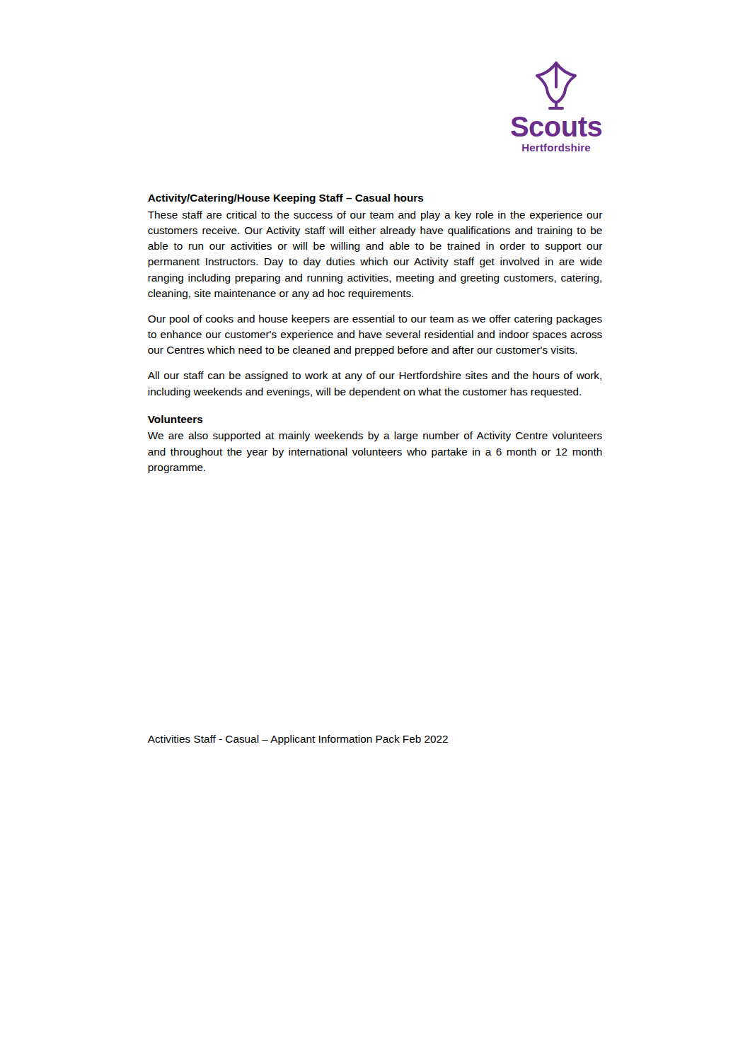Scouts
Hertfordshire
Activity/Catering/House Keeping Staff – Casual hours
These staff are critical to the success of our team and play a key role in the experience our customers receive. Our Activity staff will either already have qualifications and training to be able to run our activities or will be willing and able to be trained in order to support our permanent Instructors. Day to day duties which our Activity staff get involved in are wide ranging including preparing and running activities, meeting and greeting customers, catering, cleaning, site maintenance or any ad hoc requirements.
Our pool of cooks and house keepers are essential to our team as we offer catering packages to enhance our customer's experience and have several residential and indoor spaces across our Centres which need to be cleaned and prepped before and after our customer's visits.
All our staff can be assigned to work at any of our Hertfordshire sites and the hours of work, including weekends and evenings, will be dependent on what the customer has requested.
Volunteers
We are also supported at mainly weekends by a large number of Activity Centre volunteers and throughout the year by international volunteers who partake in a 6 month or 12 month programme.
Activities Staff - Casual – Applicant Information Pack Feb 2022